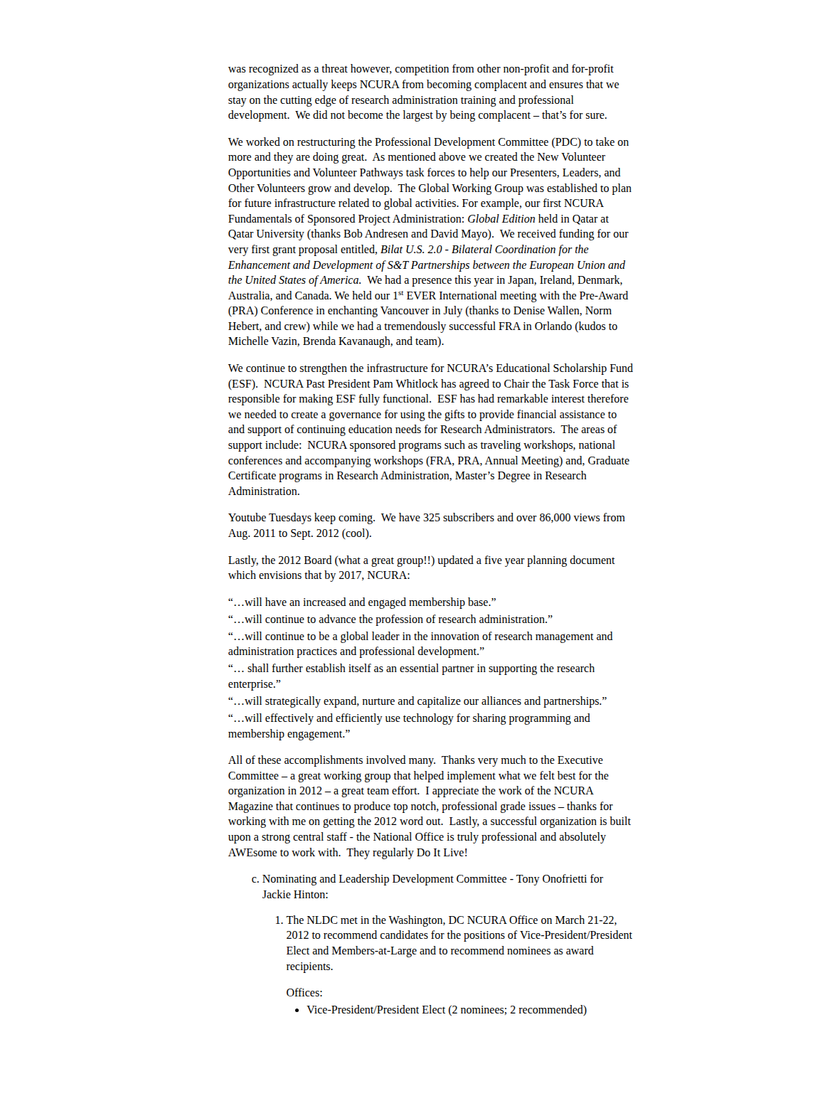was recognized as a threat however, competition from other non-profit and for-profit organizations actually keeps NCURA from becoming complacent and ensures that we stay on the cutting edge of research administration training and professional development. We did not become the largest by being complacent – that’s for sure.
We worked on restructuring the Professional Development Committee (PDC) to take on more and they are doing great. As mentioned above we created the New Volunteer Opportunities and Volunteer Pathways task forces to help our Presenters, Leaders, and Other Volunteers grow and develop. The Global Working Group was established to plan for future infrastructure related to global activities. For example, our first NCURA Fundamentals of Sponsored Project Administration: Global Edition held in Qatar at Qatar University (thanks Bob Andresen and David Mayo). We received funding for our very first grant proposal entitled, Bilat U.S. 2.0 - Bilateral Coordination for the Enhancement and Development of S&T Partnerships between the European Union and the United States of America. We had a presence this year in Japan, Ireland, Denmark, Australia, and Canada. We held our 1st EVER International meeting with the Pre-Award (PRA) Conference in enchanting Vancouver in July (thanks to Denise Wallen, Norm Hebert, and crew) while we had a tremendously successful FRA in Orlando (kudos to Michelle Vazin, Brenda Kavanaugh, and team).
We continue to strengthen the infrastructure for NCURA’s Educational Scholarship Fund
(ESF). NCURA Past President Pam Whitlock has agreed to Chair the Task Force that is responsible for making ESF fully functional. ESF has had remarkable interest therefore we needed to create a governance for using the gifts to provide financial assistance to and support of continuing education needs for Research Administrators. The areas of support include: NCURA sponsored programs such as traveling workshops, national conferences and accompanying workshops (FRA, PRA, Annual Meeting) and, Graduate Certificate programs in Research Administration, Master’s Degree in Research Administration.
Youtube Tuesdays keep coming. We have 325 subscribers and over 86,000 views from Aug. 2011 to Sept. 2012 (cool).
Lastly, the 2012 Board (what a great group!!) updated a five year planning document which envisions that by 2017, NCURA:
“…will have an increased and engaged membership base.”
“…will continue to advance the profession of research administration.”
“…will continue to be a global leader in the innovation of research management and administration practices and professional development.”
“… shall further establish itself as an essential partner in supporting the research enterprise.”
“…will strategically expand, nurture and capitalize our alliances and partnerships.”
“…will effectively and efficiently use technology for sharing programming and membership engagement.”
All of these accomplishments involved many. Thanks very much to the Executive Committee – a great working group that helped implement what we felt best for the organization in 2012 – a great team effort. I appreciate the work of the NCURA Magazine that continues to produce top notch, professional grade issues – thanks for working with me on getting the 2012 word out. Lastly, a successful organization is built upon a strong central staff - the National Office is truly professional and absolutely AWEsome to work with. They regularly Do It Live!
Nominating and Leadership Development Committee - Tony Onofrietti for Jackie Hinton:
The NLDC met in the Washington, DC NCURA Office on March 21-22, 2012 to recommend candidates for the positions of Vice-President/President Elect and Members-at-Large and to recommend nominees as award recipients.
Offices:
Vice-President/President Elect (2 nominees; 2 recommended)